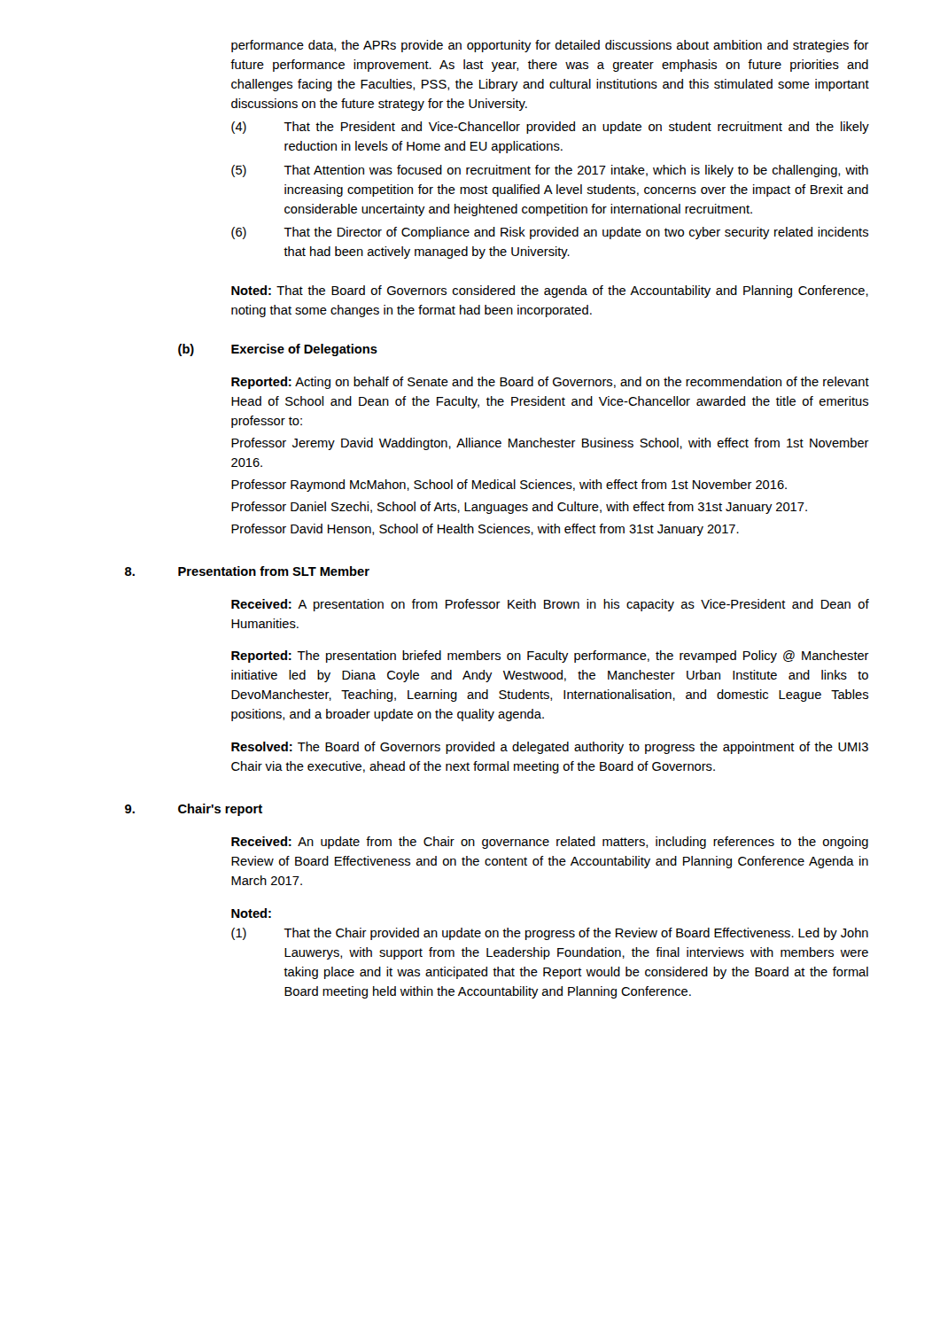performance data, the APRs provide an opportunity for detailed discussions about ambition and strategies for future performance improvement. As last year, there was a greater emphasis on future priorities and challenges facing the Faculties, PSS, the Library and cultural institutions and this stimulated some important discussions on the future strategy for the University.
(4)
That the President and Vice-Chancellor provided an update on student recruitment and the likely reduction in levels of Home and EU applications.
(5)
That Attention was focused on recruitment for the 2017 intake, which is likely to be challenging, with increasing competition for the most qualified A level students, concerns over the impact of Brexit and considerable uncertainty and heightened competition for international recruitment.
(6)
That the Director of Compliance and Risk provided an update on two cyber security related incidents that had been actively managed by the University.
Noted: That the Board of Governors considered the agenda of the Accountability and Planning Conference, noting that some changes in the format had been incorporated.
(b)
Exercise of Delegations
Reported: Acting on behalf of Senate and the Board of Governors, and on the recommendation of the relevant Head of School and Dean of the Faculty, the President and Vice-Chancellor awarded the title of emeritus professor to:
Professor Jeremy David Waddington, Alliance Manchester Business School, with effect from 1st November 2016.
Professor Raymond McMahon, School of Medical Sciences, with effect from 1st November 2016.
Professor Daniel Szechi, School of Arts, Languages and Culture, with effect from 31st January 2017.
Professor David Henson, School of Health Sciences, with effect from 31st January 2017.
8.
Presentation from SLT Member
Received: A presentation on from Professor Keith Brown in his capacity as Vice-President and Dean of Humanities.
Reported: The presentation briefed members on Faculty performance, the revamped Policy @ Manchester initiative led by Diana Coyle and Andy Westwood, the Manchester Urban Institute and links to DevoManchester, Teaching, Learning and Students, Internationalisation, and domestic League Tables positions, and a broader update on the quality agenda.
Resolved: The Board of Governors provided a delegated authority to progress the appointment of the UMI3 Chair via the executive, ahead of the next formal meeting of the Board of Governors.
9.
Chair's report
Received: An update from the Chair on governance related matters, including references to the ongoing Review of Board Effectiveness and on the content of the Accountability and Planning Conference Agenda in March 2017.
Noted:
(1)
That the Chair provided an update on the progress of the Review of Board Effectiveness. Led by John Lauwerys, with support from the Leadership Foundation, the final interviews with members were taking place and it was anticipated that the Report would be considered by the Board at the formal Board meeting held within the Accountability and Planning Conference.